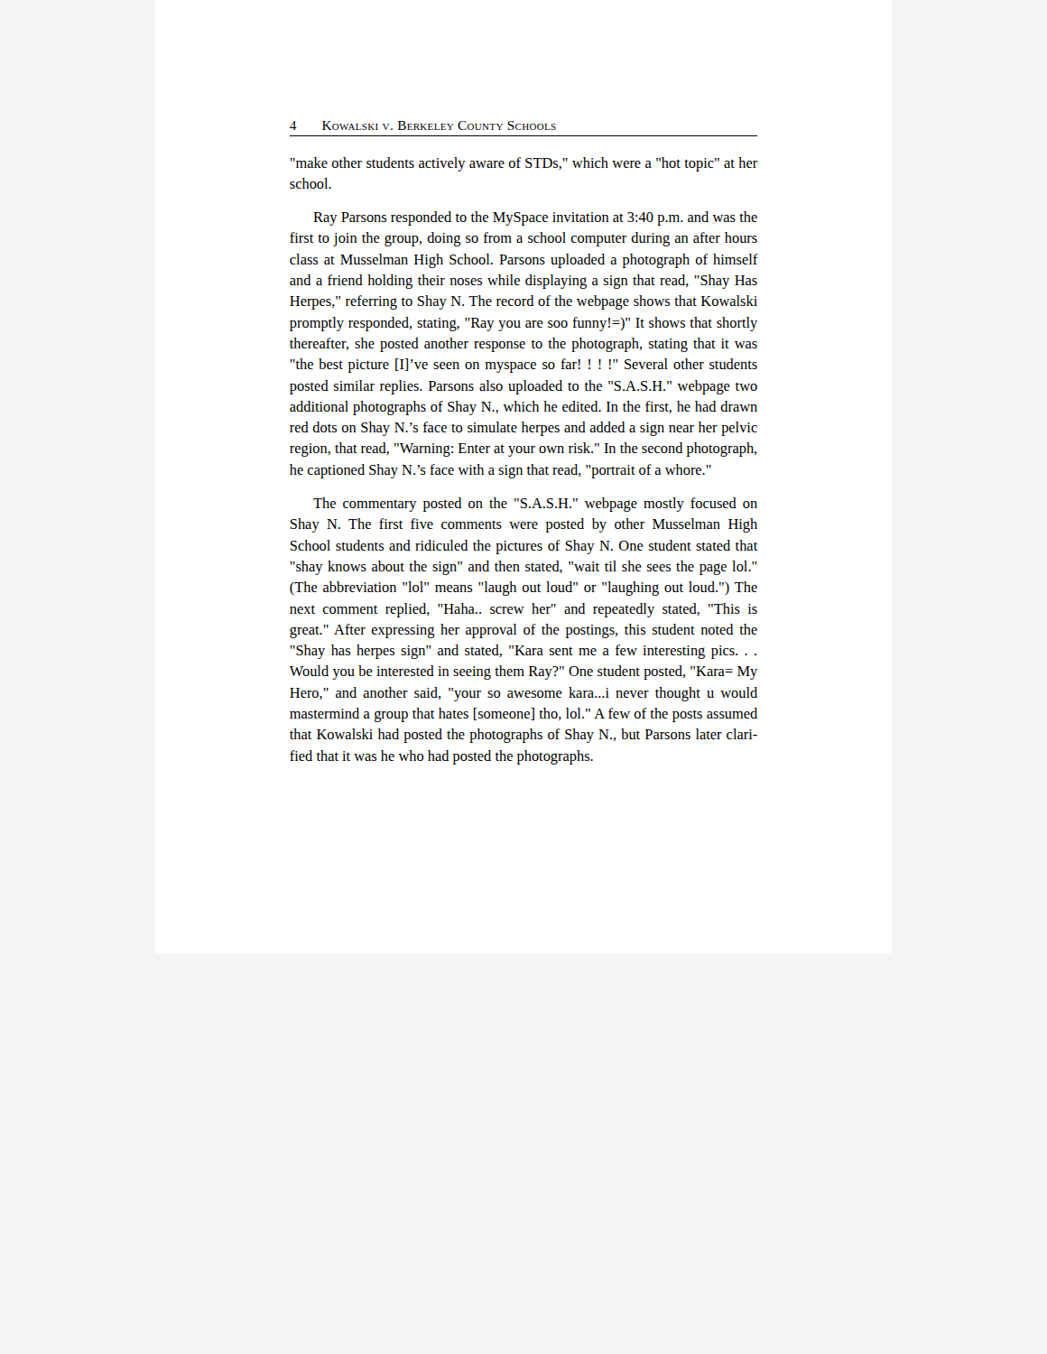4 Kowalski v. Berkeley County Schools
"make other students actively aware of STDs," which were a "hot topic" at her school.
Ray Parsons responded to the MySpace invitation at 3:40 p.m. and was the first to join the group, doing so from a school computer during an after hours class at Musselman High School. Parsons uploaded a photograph of himself and a friend holding their noses while displaying a sign that read, "Shay Has Herpes," referring to Shay N. The record of the webpage shows that Kowalski promptly responded, stating, "Ray you are soo funny!=)" It shows that shortly thereafter, she posted another response to the photograph, stating that it was "the best picture [I]’ve seen on myspace so far! ! ! !" Several other students posted similar replies. Parsons also uploaded to the "S.A.S.H." webpage two additional photographs of Shay N., which he edited. In the first, he had drawn red dots on Shay N.’s face to simulate herpes and added a sign near her pelvic region, that read, "Warning: Enter at your own risk." In the second photograph, he captioned Shay N.’s face with a sign that read, "portrait of a whore."
The commentary posted on the "S.A.S.H." webpage mostly focused on Shay N. The first five comments were posted by other Musselman High School students and ridiculed the pictures of Shay N. One student stated that "shay knows about the sign" and then stated, "wait til she sees the page lol." (The abbreviation "lol" means "laugh out loud" or "laughing out loud.") The next comment replied, "Haha.. screw her" and repeatedly stated, "This is great." After expressing her approval of the postings, this student noted the "Shay has herpes sign" and stated, "Kara sent me a few interesting pics. . . Would you be interested in seeing them Ray?" One student posted, "Kara= My Hero," and another said, "your so awesome kara...i never thought u would mastermind a group that hates [someone] tho, lol." A few of the posts assumed that Kowalski had posted the photographs of Shay N., but Parsons later clarified that it was he who had posted the photographs.